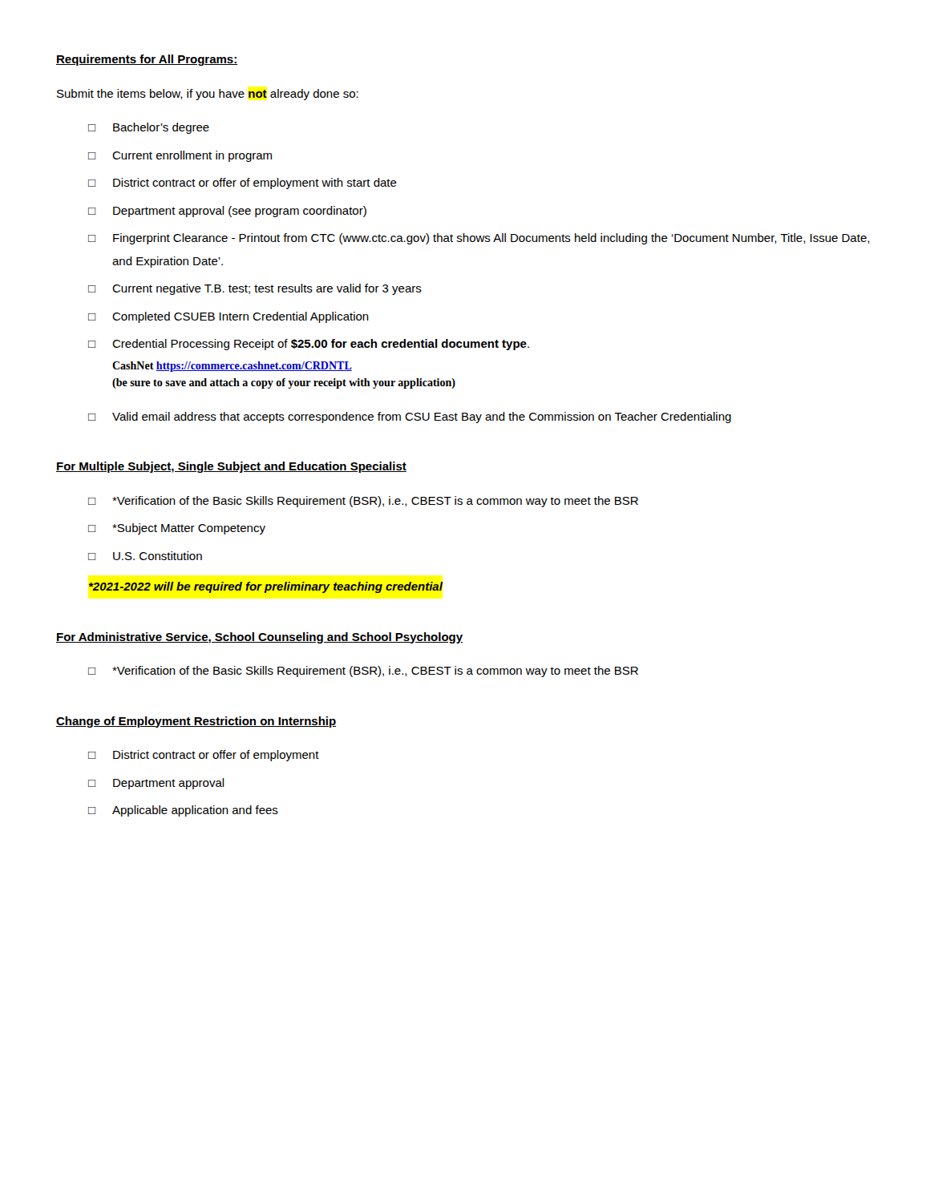Requirements for All Programs:
Submit the items below, if you have not already done so:
Bachelor’s degree
Current enrollment in program
District contract or offer of employment with start date
Department approval (see program coordinator)
Fingerprint Clearance - Printout from CTC (www.ctc.ca.gov) that shows All Documents held including the ‘Document Number, Title, Issue Date, and Expiration Date’.
Current negative T.B. test; test results are valid for 3 years
Completed CSUEB Intern Credential Application
Credential Processing Receipt of $25.00 for each credential document type. CashNet https://commerce.cashnet.com/CRDNTL (be sure to save and attach a copy of your receipt with your application)
Valid email address that accepts correspondence from CSU East Bay and the Commission on Teacher Credentialing
For Multiple Subject, Single Subject and Education Specialist
*Verification of the Basic Skills Requirement (BSR), i.e., CBEST is a common way to meet the BSR
*Subject Matter Competency
U.S. Constitution
*2021-2022 will be required for preliminary teaching credential
For Administrative Service, School Counseling and School Psychology
*Verification of the Basic Skills Requirement (BSR), i.e., CBEST is a common way to meet the BSR
Change of Employment Restriction on Internship
District contract or offer of employment
Department approval
Applicable application and fees